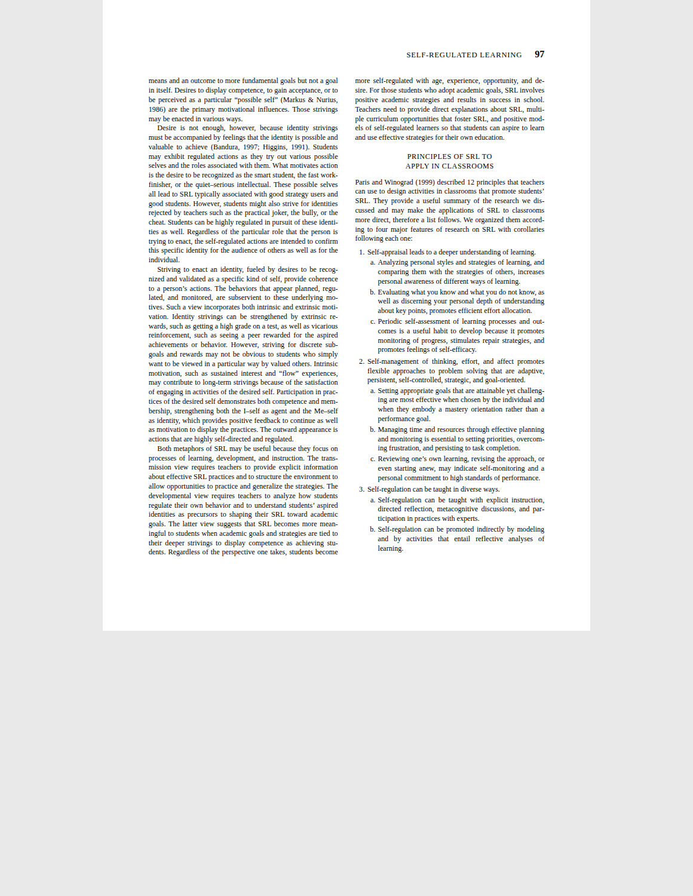SELF-REGULATED LEARNING97
means and an outcome to more fundamental goals but not a goal in itself. Desires to display competence, to gain acceptance, or to be perceived as a particular “possible self” (Markus & Nurius, 1986) are the primary motivational influences. Those strivings may be enacted in various ways.
Desire is not enough, however, because identity strivings must be accompanied by feelings that the identity is possible and valuable to achieve (Bandura, 1997; Higgins, 1991). Students may exhibit regulated actions as they try out various possible selves and the roles associated with them. What motivates action is the desire to be recognized as the smart student, the fast work-finisher, or the quiet–serious intellectual. These possible selves all lead to SRL typically associated with good strategy users and good students. However, students might also strive for identities rejected by teachers such as the practical joker, the bully, or the cheat. Students can be highly regulated in pursuit of these identities as well. Regardless of the particular role that the person is trying to enact, the self-regulated actions are intended to confirm this specific identity for the audience of others as well as for the individual.
Striving to enact an identity, fueled by desires to be recognized and validated as a specific kind of self, provide coherence to a person’s actions. The behaviors that appear planned, regulated, and monitored, are subservient to these underlying motives. Such a view incorporates both intrinsic and extrinsic motivation. Identity strivings can be strengthened by extrinsic rewards, such as getting a high grade on a test, as well as vicarious reinforcement, such as seeing a peer rewarded for the aspired achievements or behavior. However, striving for discrete subgoals and rewards may not be obvious to students who simply want to be viewed in a particular way by valued others. Intrinsic motivation, such as sustained interest and “flow” experiences, may contribute to long-term strivings because of the satisfaction of engaging in activities of the desired self. Participation in practices of the desired self demonstrates both competence and membership, strengthening both the I–self as agent and the Me–self as identity, which provides positive feedback to continue as well as motivation to display the practices. The outward appearance is actions that are highly self-directed and regulated.
Both metaphors of SRL may be useful because they focus on processes of learning, development, and instruction. The transmission view requires teachers to provide explicit information about effective SRL practices and to structure the environment to allow opportunities to practice and generalize the strategies. The developmental view requires teachers to analyze how students regulate their own behavior and to understand students’ aspired identities as precursors to shaping their SRL toward academic goals. The latter view suggests that SRL becomes more meaningful to students when academic goals and strategies are tied to their deeper strivings to display competence as achieving students. Regardless of the perspective one takes, students become more self-regulated with age, experience, opportunity, and desire. For those students who adopt academic goals, SRL involves positive academic strategies and results in success in school. Teachers need to provide direct explanations about SRL, multiple curriculum opportunities that foster SRL, and positive models of self-regulated learners so that students can aspire to learn and use effective strategies for their own education.
PRINCIPLES OF SRL TO
APPLY IN CLASSROOMS
Paris and Winograd (1999) described 12 principles that teachers can use to design activities in classrooms that promote students’ SRL. They provide a useful summary of the research we discussed and may make the applications of SRL to classrooms more direct, therefore a list follows. We organized them according to four major features of research on SRL with corollaries following each one:
Self-appraisal leads to a deeper understanding of learning.
Analyzing personal styles and strategies of learning, and comparing them with the strategies of others, increases personal awareness of different ways of learning.
Evaluating what you know and what you do not know, as well as discerning your personal depth of understanding about key points, promotes efficient effort allocation.
Periodic self-assessment of learning processes and outcomes is a useful habit to develop because it promotes monitoring of progress, stimulates repair strategies, and promotes feelings of self-efficacy.
Self-management of thinking, effort, and affect promotes flexible approaches to problem solving that are adaptive, persistent, self-controlled, strategic, and goal-oriented.
Setting appropriate goals that are attainable yet challenging are most effective when chosen by the individual and when they embody a mastery orientation rather than a performance goal.
Managing time and resources through effective planning and monitoring is essential to setting priorities, overcoming frustration, and persisting to task completion.
Reviewing one’s own learning, revising the approach, or even starting anew, may indicate self-monitoring and a personal commitment to high standards of performance.
Self-regulation can be taught in diverse ways.
Self-regulation can be taught with explicit instruction, directed reflection, metacognitive discussions, and participation in practices with experts.
Self-regulation can be promoted indirectly by modeling and by activities that entail reflective analyses of learning.